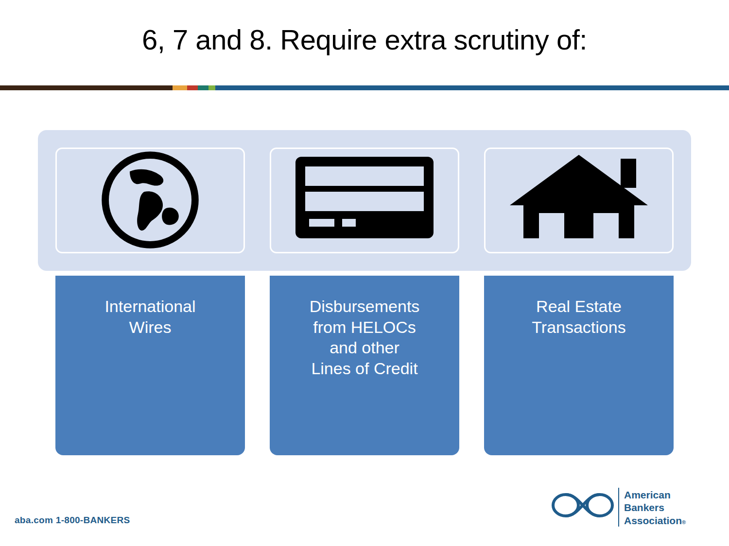6, 7 and 8. Require extra scrutiny of:
International
Wires
Disbursements
from HELOCs
and other
Lines of Credit
Real Estate
Transactions
aba.com 1-800-BANKERS
American
Bankers
Association®